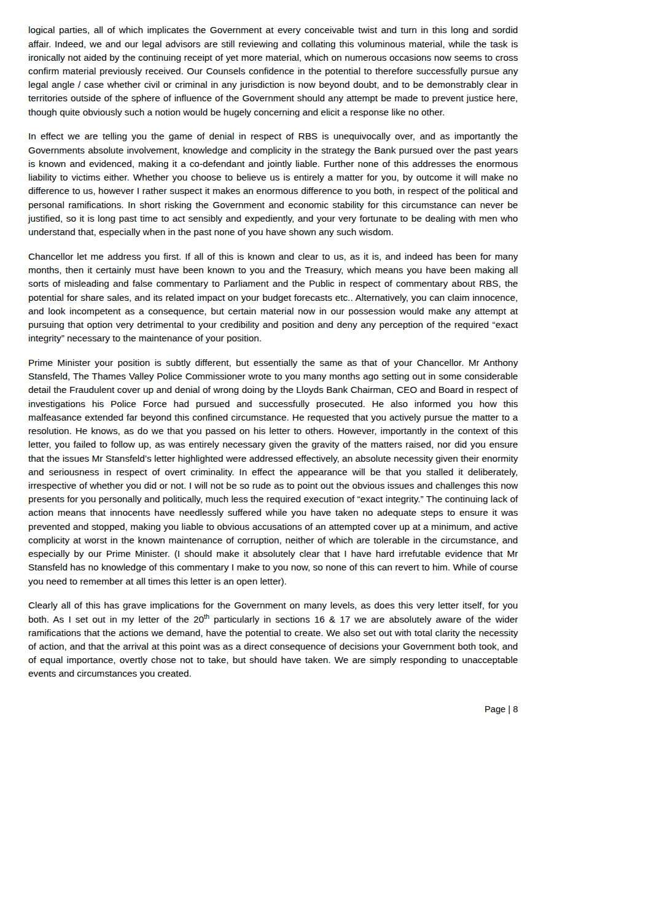logical parties, all of which implicates the Government at every conceivable twist and turn in this long and sordid affair. Indeed, we and our legal advisors are still reviewing and collating this voluminous material, while the task is ironically not aided by the continuing receipt of yet more material, which on numerous occasions now seems to cross confirm material previously received. Our Counsels confidence in the potential to therefore successfully pursue any legal angle / case whether civil or criminal in any jurisdiction is now beyond doubt, and to be demonstrably clear in territories outside of the sphere of influence of the Government should any attempt be made to prevent justice here, though quite obviously such a notion would be hugely concerning and elicit a response like no other.
In effect we are telling you the game of denial in respect of RBS is unequivocally over, and as importantly the Governments absolute involvement, knowledge and complicity in the strategy the Bank pursued over the past years is known and evidenced, making it a co-defendant and jointly liable. Further none of this addresses the enormous liability to victims either. Whether you choose to believe us is entirely a matter for you, by outcome it will make no difference to us, however I rather suspect it makes an enormous difference to you both, in respect of the political and personal ramifications. In short risking the Government and economic stability for this circumstance can never be justified, so it is long past time to act sensibly and expediently, and your very fortunate to be dealing with men who understand that, especially when in the past none of you have shown any such wisdom.
Chancellor let me address you first. If all of this is known and clear to us, as it is, and indeed has been for many months, then it certainly must have been known to you and the Treasury, which means you have been making all sorts of misleading and false commentary to Parliament and the Public in respect of commentary about RBS, the potential for share sales, and its related impact on your budget forecasts etc.. Alternatively, you can claim innocence, and look incompetent as a consequence, but certain material now in our possession would make any attempt at pursuing that option very detrimental to your credibility and position and deny any perception of the required “exact integrity” necessary to the maintenance of your position.
Prime Minister your position is subtly different, but essentially the same as that of your Chancellor. Mr Anthony Stansfeld, The Thames Valley Police Commissioner wrote to you many months ago setting out in some considerable detail the Fraudulent cover up and denial of wrong doing by the Lloyds Bank Chairman, CEO and Board in respect of investigations his Police Force had pursued and successfully prosecuted. He also informed you how this malfeasance extended far beyond this confined circumstance. He requested that you actively pursue the matter to a resolution. He knows, as do we that you passed on his letter to others. However, importantly in the context of this letter, you failed to follow up, as was entirely necessary given the gravity of the matters raised, nor did you ensure that the issues Mr Stansfeld’s letter highlighted were addressed effectively, an absolute necessity given their enormity and seriousness in respect of overt criminality. In effect the appearance will be that you stalled it deliberately, irrespective of whether you did or not. I will not be so rude as to point out the obvious issues and challenges this now presents for you personally and politically, much less the required execution of “exact integrity.” The continuing lack of action means that innocents have needlessly suffered while you have taken no adequate steps to ensure it was prevented and stopped, making you liable to obvious accusations of an attempted cover up at a minimum, and active complicity at worst in the known maintenance of corruption, neither of which are tolerable in the circumstance, and especially by our Prime Minister. (I should make it absolutely clear that I have hard irrefutable evidence that Mr Stansfeld has no knowledge of this commentary I make to you now, so none of this can revert to him. While of course you need to remember at all times this letter is an open letter).
Clearly all of this has grave implications for the Government on many levels, as does this very letter itself, for you both. As I set out in my letter of the 20th particularly in sections 16 & 17 we are absolutely aware of the wider ramifications that the actions we demand, have the potential to create. We also set out with total clarity the necessity of action, and that the arrival at this point was as a direct consequence of decisions your Government both took, and of equal importance, overtly chose not to take, but should have taken. We are simply responding to unacceptable events and circumstances you created.
Page | 8